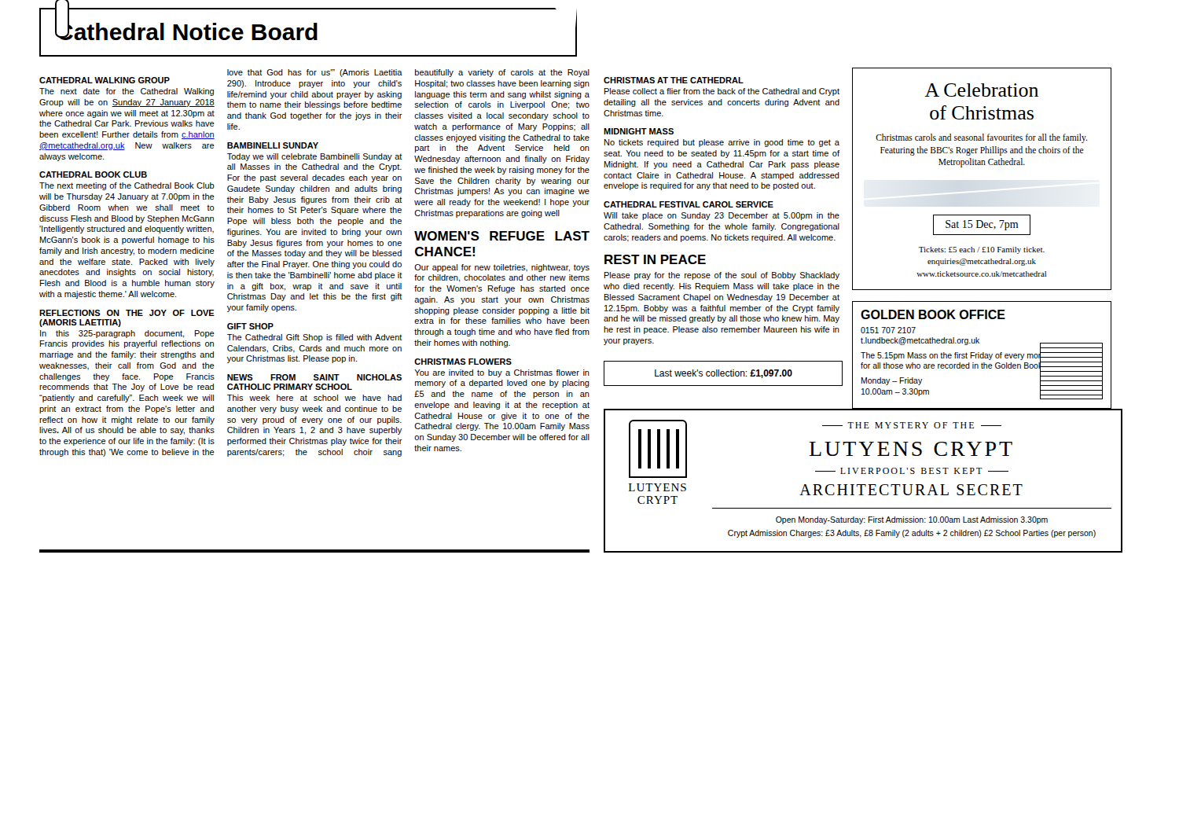Cathedral Notice Board
Cathedral Walking Group
The next date for the Cathedral Walking Group will be on Sunday 27 January 2018 where once again we will meet at 12.30pm at the Cathedral Car Park. Previous walks have been excellent! Further details from c.hanlon@metcathedral.org.uk New walkers are always welcome.
Cathedral Book Club
The next meeting of the Cathedral Book Club will be Thursday 24 January at 7.00pm in the Gibberd Room when we shall meet to discuss Flesh and Blood by Stephen McGann 'Intelligently structured and eloquently written, McGann's book is a powerful homage to his family and Irish ancestry, to modern medicine and the welfare state. Packed with lively anecdotes and insights on social history, Flesh and Blood is a humble human story with a majestic theme.' All welcome.
Reflections on the Joy of Love (Amoris Laetitia)
In this 325-paragraph document, Pope Francis provides his prayerful reflections on marriage and the family: their strengths and weaknesses, their call from God and the challenges they face. Pope Francis recommends that The Joy of Love be read “patiently and carefully”. Each week we will print an extract from the Pope's letter and reflect on how it might relate to our family lives. All of us should be able to say, thanks to the experience of our life in the family: (It is through this that) 'We come to believe in the love that God has for us'” (Amoris Laetitia 290). Introduce prayer into your child's life/remind your child about prayer by asking them to name their blessings before bedtime and thank God together for the joys in their life.
Bambinelli Sunday
Today we will celebrate Bambinelli Sunday at all Masses in the Cathedral and the Crypt. For the past several decades each year on Gaudete Sunday children and adults bring their Baby Jesus figures from their crib at their homes to St Peter's Square where the Pope will bless both the people and the figurines. You are invited to bring your own Baby Jesus figures from your homes to one of the Masses today and they will be blessed after the Final Prayer. One thing you could do is then take the 'Bambinelli' home abd place it in a gift box, wrap it and save it until Christmas Day and let this be the first gift your family opens.
Gift Shop
The Cathedral Gift Shop is filled with Advent Calendars, Cribs, Cards and much more on your Christmas list. Please pop in.
News from Saint Nicholas Catholic Primary School
This week here at school we have had another very busy week and continue to be so very proud of every one of our pupils. Children in Years 1, 2 and 3 have superbly performed their Christmas play twice for their parents/carers; the school choir sang beautifully a variety of carols at the Royal Hospital; two classes have been learning sign language this term and sang whilst signing a selection of carols in Liverpool One; two classes visited a local secondary school to watch a performance of Mary Poppins; all classes enjoyed visiting the Cathedral to take part in the Advent Service held on Wednesday afternoon and finally on Friday we finished the week by raising money for the Save the Children charity by wearing our Christmas jumpers! As you can imagine we were all ready for the weekend! I hope your Christmas preparations are going well
Women's Refuge Last Chance!
Our appeal for new toiletries, nightwear, toys for children, chocolates and other new items for the Women's Refuge has started once again. As you start your own Christmas shopping please consider popping a little bit extra in for these families who have been through a tough time and who have fled from their homes with nothing.
Christmas Flowers
You are invited to buy a Christmas flower in memory of a departed loved one by placing £5 and the name of the person in an envelope and leaving it at the reception at Cathedral House or give it to one of the Cathedral clergy. The 10.00am Family Mass on Sunday 30 December will be offered for all their names.
Christmas at the Cathedral
Please collect a flier from the back of the Cathedral and Crypt detailing all the services and concerts during Advent and Christmas time.
Midnight Mass
No tickets required but please arrive in good time to get a seat. You need to be seated by 11.45pm for a start time of Midnight. If you need a Cathedral Car Park pass please contact Claire in Cathedral House. A stamped addressed envelope is required for any that need to be posted out.
Cathedral Festival Carol Service
Will take place on Sunday 23 December at 5.00pm in the Cathedral. Something for the whole family. Congregational carols; readers and poems. No tickets required. All welcome.
Rest in Peace
Please pray for the repose of the soul of Bobby Shacklady who died recently. His Requiem Mass will take place in the Blessed Sacrament Chapel on Wednesday 19 December at 12.15pm. Bobby was a faithful member of the Crypt family and he will be missed greatly by all those who knew him. May he rest in peace. Please also remember Maureen his wife in your prayers.
Last week's collection: £1,097.00
A Celebration
of Christmas
Christmas carols and seasonal favourites for all the family. Featuring the BBC's Roger Phillips and the choirs of the Metropolitan Cathedral.
Sat 15 Dec, 7pm
Tickets: £5 each / £10 Family ticket.
enquiries@metcathedral.org.uk
www.ticketsource.co.uk/metcathedral
GOLDEN BOOK OFFICE
0151 707 2107
t.lundbeck@metcathedral.org.uk
The 5.15pm Mass on the first Friday of every month will be offered for all those who are recorded in the Golden Book.
Monday – Friday
10.00am – 3.30pm
LUTYENS
CRYPT
THE MYSTERY OF THE
LUTYENS CRYPT
LIVERPOOL'S BEST KEPT
ARCHITECTURAL SECRET
Open Monday-Saturday: First Admission: 10.00am Last Admission 3.30pm
Crypt Admission Charges: £3 Adults, £8 Family (2 adults + 2 children) £2 School Parties (per person)